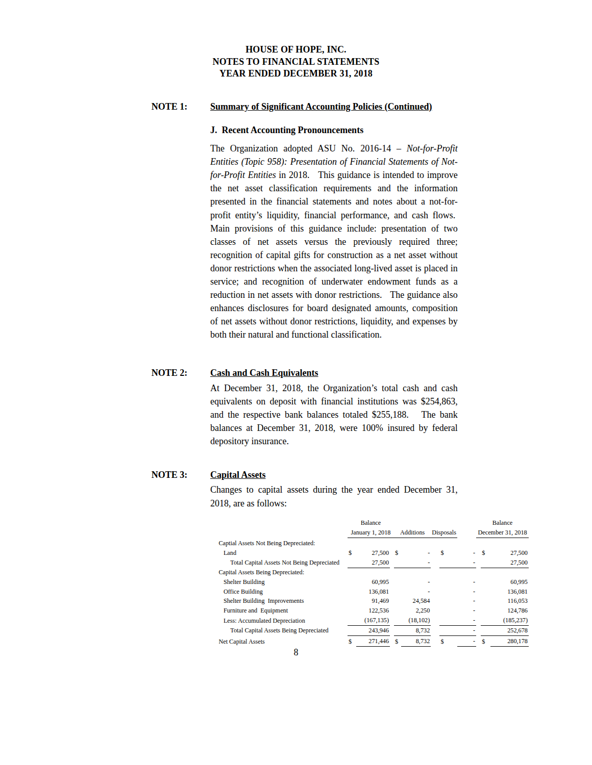HOUSE OF HOPE, INC.
NOTES TO FINANCIAL STATEMENTS
YEAR ENDED DECEMBER 31, 2018
NOTE 1:
Summary of Significant Accounting Policies (Continued)
J. Recent Accounting Pronouncements
The Organization adopted ASU No. 2016-14 – Not-for-Profit Entities (Topic 958): Presentation of Financial Statements of Not-for-Profit Entities in 2018. This guidance is intended to improve the net asset classification requirements and the information presented in the financial statements and notes about a not-for-profit entity’s liquidity, financial performance, and cash flows. Main provisions of this guidance include: presentation of two classes of net assets versus the previously required three; recognition of capital gifts for construction as a net asset without donor restrictions when the associated long-lived asset is placed in service; and recognition of underwater endowment funds as a reduction in net assets with donor restrictions. The guidance also enhances disclosures for board designated amounts, composition of net assets without donor restrictions, liquidity, and expenses by both their natural and functional classification.
NOTE 2:
Cash and Cash Equivalents
At December 31, 2018, the Organization’s total cash and cash equivalents on deposit with financial institutions was $254,863, and the respective bank balances totaled $255,188. The bank balances at December 31, 2018, were 100% insured by federal depository insurance.
NOTE 3:
Capital Assets
Changes to capital assets during the year ended December 31, 2018, are as follows:
| | Balance | | | | Balance |
| | January 1, 2018 | Additions | Disposals | | December 31, 2018 |
| Captial Assets Not Being Depreciated: | |
| Land | $ | 27,500 | | $ | - | | $ | - | | $ | 27,500 |
| Total Capital Assets Not Being Depreciated | | 27,500 | | | - | | | - | | | 27,500 |
| Capital Assets Being Depreciated: | |
| Shelter Building | | 60,995 | | | - | | | - | | | 60,995 |
| Office Building | | 136,081 | | | - | | | - | | | 136,081 |
| Shelter Building Improvements | | 91,469 | | | 24,584 | | | - | | | 116,053 |
| Furniture and Equipment | | 122,536 | | | 2,250 | | | - | | | 124,786 |
| Less: Accumulated Depreciation | | (167,135) | | | (18,102) | | | - | | | (185,237) |
| Total Capital Assets Being Depreciated | | 243,946 | | | 8,732 | | | - | | | 252,678 |
| Net Capital Assets | $ | 271,446 | | $ | 8,732 | | $ | - | | $ | 280,178 |
8